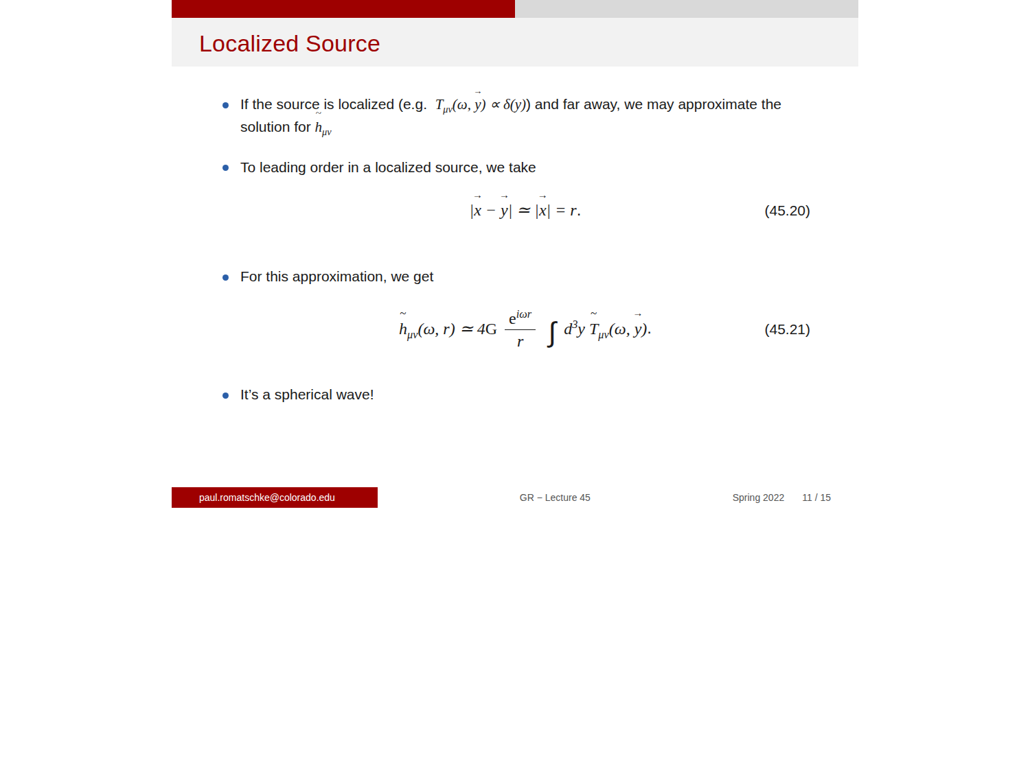Localized Source
If the source is localized (e.g. Tμν(ω, y) ∝ δ(y)) and far away, we may approximate the solution for hμν
To leading order in a localized source, we take
|x − y| ≃ |x| = r. (45.20)
For this approximation, we get
hμν(ω, r) ≃ 4G eiωr r ∫ d3y Tμν(ω, y). (45.21)
It’s a spherical wave!
paul.romatschke@colorado.edu
GR − Lecture 45
Spring 2022 11 / 15